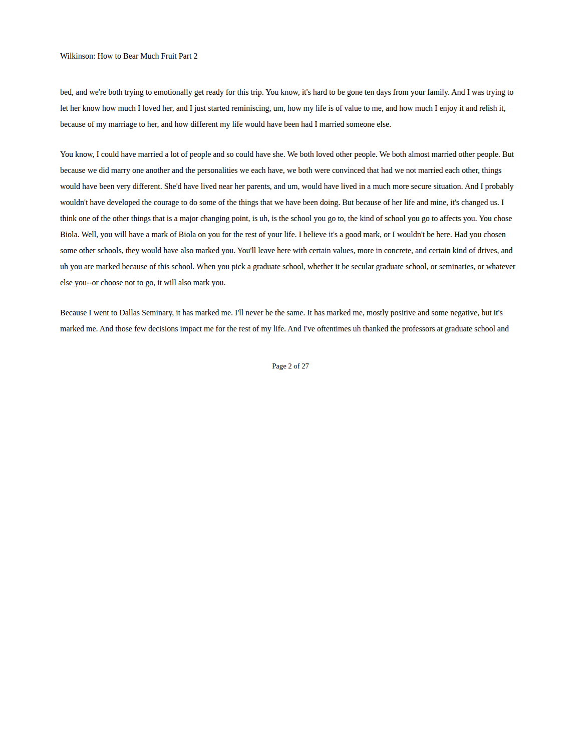Wilkinson: How to Bear Much Fruit Part 2
bed, and we're both trying to emotionally get ready for this trip. You know, it's hard to be gone ten days from your family. And I was trying to let her know how much I loved her, and I just started reminiscing, um, how my life is of value to me, and how much I enjoy it and relish it, because of my marriage to her, and how different my life would have been had I married someone else.
You know, I could have married a lot of people and so could have she. We both loved other people. We both almost married other people. But because we did marry one another and the personalities we each have, we both were convinced that had we not married each other, things would have been very different. She'd have lived near her parents, and um, would have lived in a much more secure situation. And I probably wouldn't have developed the courage to do some of the things that we have been doing. But because of her life and mine, it's changed us. I think one of the other things that is a major changing point, is uh, is the school you go to, the kind of school you go to affects you. You chose Biola. Well, you will have a mark of Biola on you for the rest of your life. I believe it's a good mark, or I wouldn't be here. Had you chosen some other schools, they would have also marked you. You'll leave here with certain values, more in concrete, and certain kind of drives, and uh you are marked because of this school. When you pick a graduate school, whether it be secular graduate school, or seminaries, or whatever else you--or choose not to go, it will also mark you.
Because I went to Dallas Seminary, it has marked me. I'll never be the same. It has marked me, mostly positive and some negative, but it's marked me. And those few decisions impact me for the rest of my life. And I've oftentimes uh thanked the professors at graduate school and
Page 2 of 27